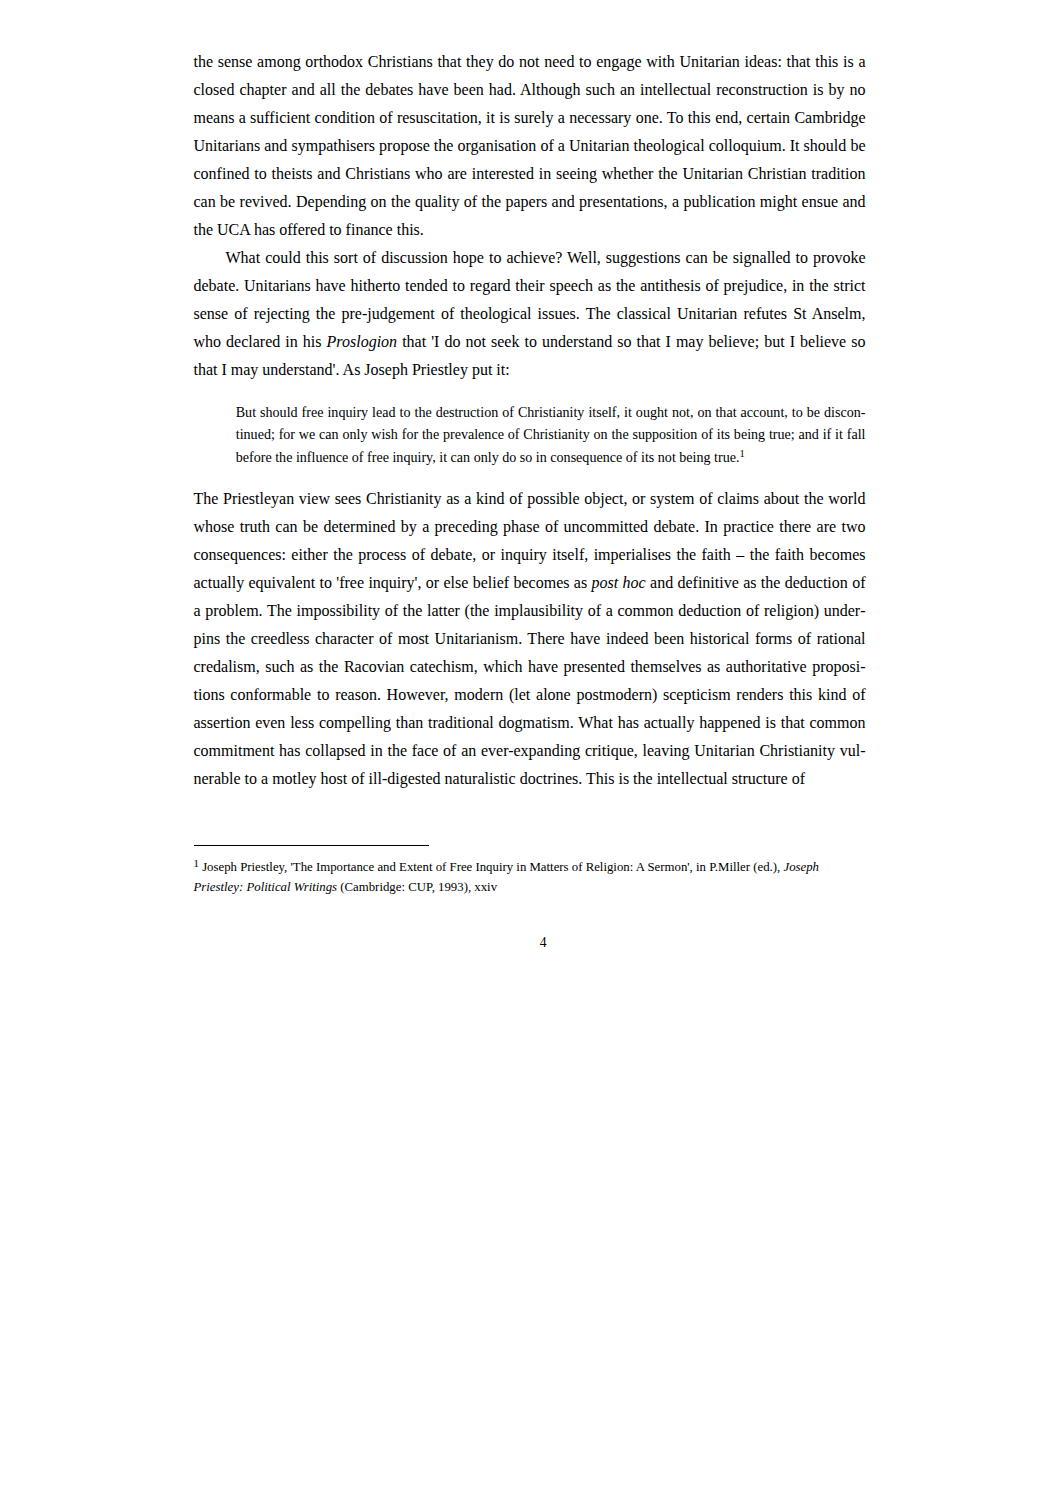the sense among orthodox Christians that they do not need to engage with Unitarian ideas: that this is a closed chapter and all the debates have been had. Although such an intellectual reconstruction is by no means a sufficient condition of resuscitation, it is surely a necessary one. To this end, certain Cambridge Unitarians and sympathisers propose the organisation of a Unitarian theological colloquium. It should be confined to theists and Christians who are interested in seeing whether the Unitarian Christian tradition can be revived. Depending on the quality of the papers and presentations, a publication might ensue and the UCA has offered to finance this.
What could this sort of discussion hope to achieve? Well, suggestions can be signalled to provoke debate. Unitarians have hitherto tended to regard their speech as the antithesis of prejudice, in the strict sense of rejecting the pre-judgement of theological issues. The classical Unitarian refutes St Anselm, who declared in his Proslogion that 'I do not seek to understand so that I may believe; but I believe so that I may understand'. As Joseph Priestley put it:
But should free inquiry lead to the destruction of Christianity itself, it ought not, on that account, to be discontinued; for we can only wish for the prevalence of Christianity on the supposition of its being true; and if it fall before the influence of free inquiry, it can only do so in consequence of its not being true.1
The Priestleyan view sees Christianity as a kind of possible object, or system of claims about the world whose truth can be determined by a preceding phase of uncommitted debate. In practice there are two consequences: either the process of debate, or inquiry itself, imperialises the faith – the faith becomes actually equivalent to 'free inquiry', or else belief becomes as post hoc and definitive as the deduction of a problem. The impossibility of the latter (the implausibility of a common deduction of religion) underpins the creedless character of most Unitarianism. There have indeed been historical forms of rational credalism, such as the Racovian catechism, which have presented themselves as authoritative propositions conformable to reason. However, modern (let alone postmodern) scepticism renders this kind of assertion even less compelling than traditional dogmatism. What has actually happened is that common commitment has collapsed in the face of an ever-expanding critique, leaving Unitarian Christianity vulnerable to a motley host of ill-digested naturalistic doctrines. This is the intellectual structure of
1 Joseph Priestley, 'The Importance and Extent of Free Inquiry in Matters of Religion: A Sermon', in P.Miller (ed.), Joseph Priestley: Political Writings (Cambridge: CUP, 1993), xxiv
4